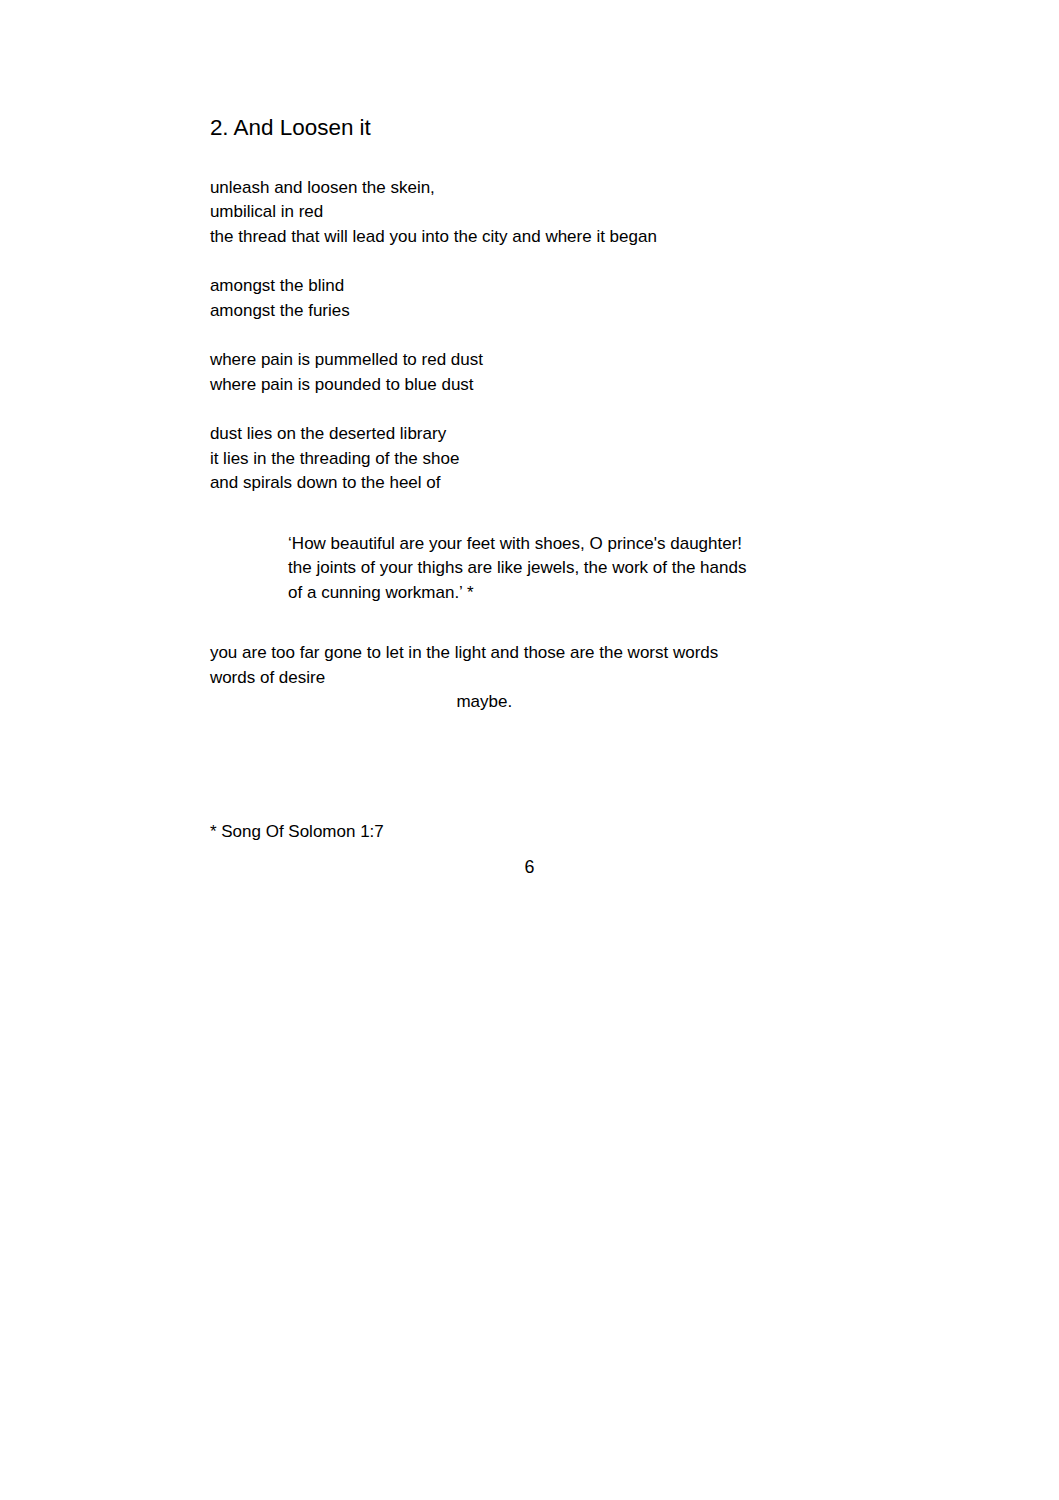2. And Loosen it
unleash and loosen the skein,
umbilical in red
the thread that will lead you into the city and where it began
amongst the blind
amongst the furies
where pain is pummelled to red dust
where pain is pounded to blue dust
dust lies on the deserted library
it lies in the threading of the shoe
and spirals down to the heel of
‘How beautiful are your feet with shoes, O prince's daughter!
the joints of your thighs are like jewels, the work of the hands
of a cunning workman.’ *
you are too far gone to let in the light and those are the worst words
words of desire
maybe.
* Song Of Solomon 1:7
6